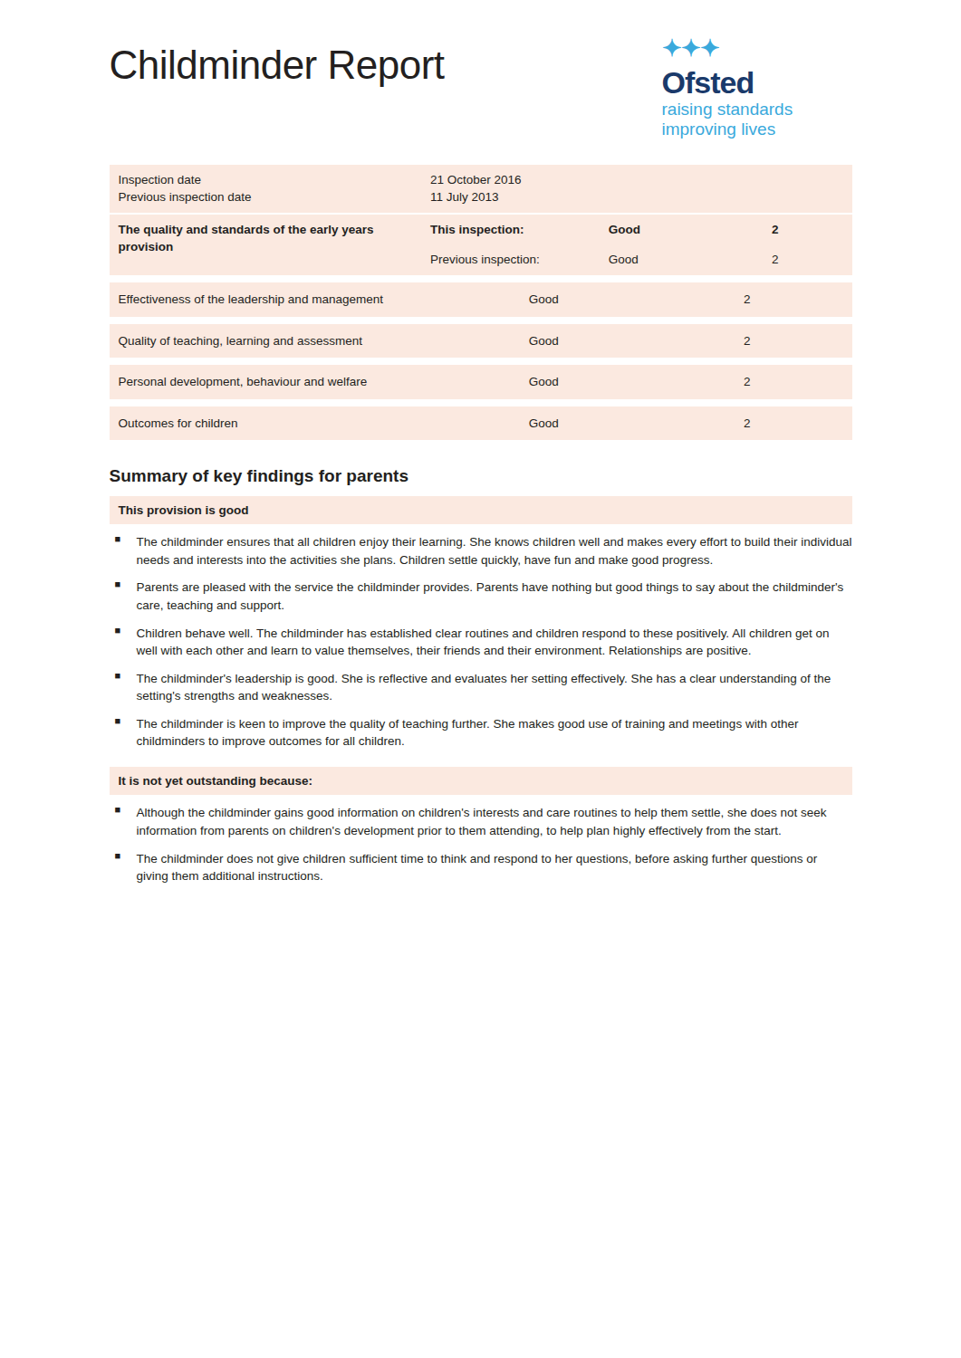Childminder Report
✦✦✦
Ofsted
raising standards
improving lives
| Inspection date Previous inspection date | 21 October 2016 11 July 2013 |
| The quality and standards of the early years provision | This inspection: | Good | 2 |
| Previous inspection: | Good | 2 |
| Effectiveness of the leadership and management | Good | 2 |
| Quality of teaching, learning and assessment | Good | 2 |
| Personal development, behaviour and welfare | Good | 2 |
| Outcomes for children | Good | 2 |
Summary of key findings for parents
This provision is good
The childminder ensures that all children enjoy their learning. She knows children well and makes every effort to build their individual needs and interests into the activities she plans. Children settle quickly, have fun and make good progress.
Parents are pleased with the service the childminder provides. Parents have nothing but good things to say about the childminder's care, teaching and support.
Children behave well. The childminder has established clear routines and children respond to these positively. All children get on well with each other and learn to value themselves, their friends and their environment. Relationships are positive.
The childminder's leadership is good. She is reflective and evaluates her setting effectively. She has a clear understanding of the setting's strengths and weaknesses.
The childminder is keen to improve the quality of teaching further. She makes good use of training and meetings with other childminders to improve outcomes for all children.
It is not yet outstanding because:
Although the childminder gains good information on children's interests and care routines to help them settle, she does not seek information from parents on children's development prior to them attending, to help plan highly effectively from the start.
The childminder does not give children sufficient time to think and respond to her questions, before asking further questions or giving them additional instructions.